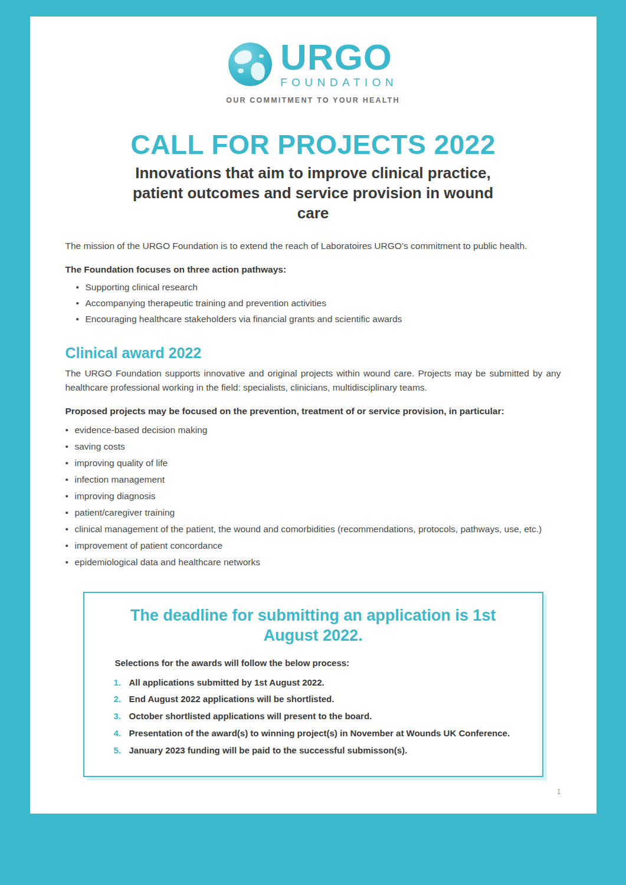URGO
FOUNDATION
Our commitment to your health
CALL FOR PROJECTS 2022
Innovations that aim to improve clinical practice, patient outcomes and service provision in wound care
The mission of the URGO Foundation is to extend the reach of Laboratoires URGO’s commitment to public health.
The Foundation focuses on three action pathways:
Supporting clinical research
Accompanying therapeutic training and prevention activities
Encouraging healthcare stakeholders via financial grants and scientific awards
Clinical award 2022
The URGO Foundation supports innovative and original projects within wound care. Projects may be submitted by any healthcare professional working in the field: specialists, clinicians, multidisciplinary teams.
Proposed projects may be focused on the prevention, treatment of or service provision, in particular:
evidence-based decision making
saving costs
improving quality of life
infection management
improving diagnosis
patient/caregiver training
clinical management of the patient, the wound and comorbidities (recommendations, protocols, pathways, use, etc.)
improvement of patient concordance
epidemiological data and healthcare networks
The deadline for submitting an application is 1st August 2022.
Selections for the awards will follow the below process:
All applications submitted by 1st August 2022.
End August 2022 applications will be shortlisted.
October shortlisted applications will present to the board.
Presentation of the award(s) to winning project(s) in November at Wounds UK Conference.
January 2023 funding will be paid to the successful submisson(s).
1